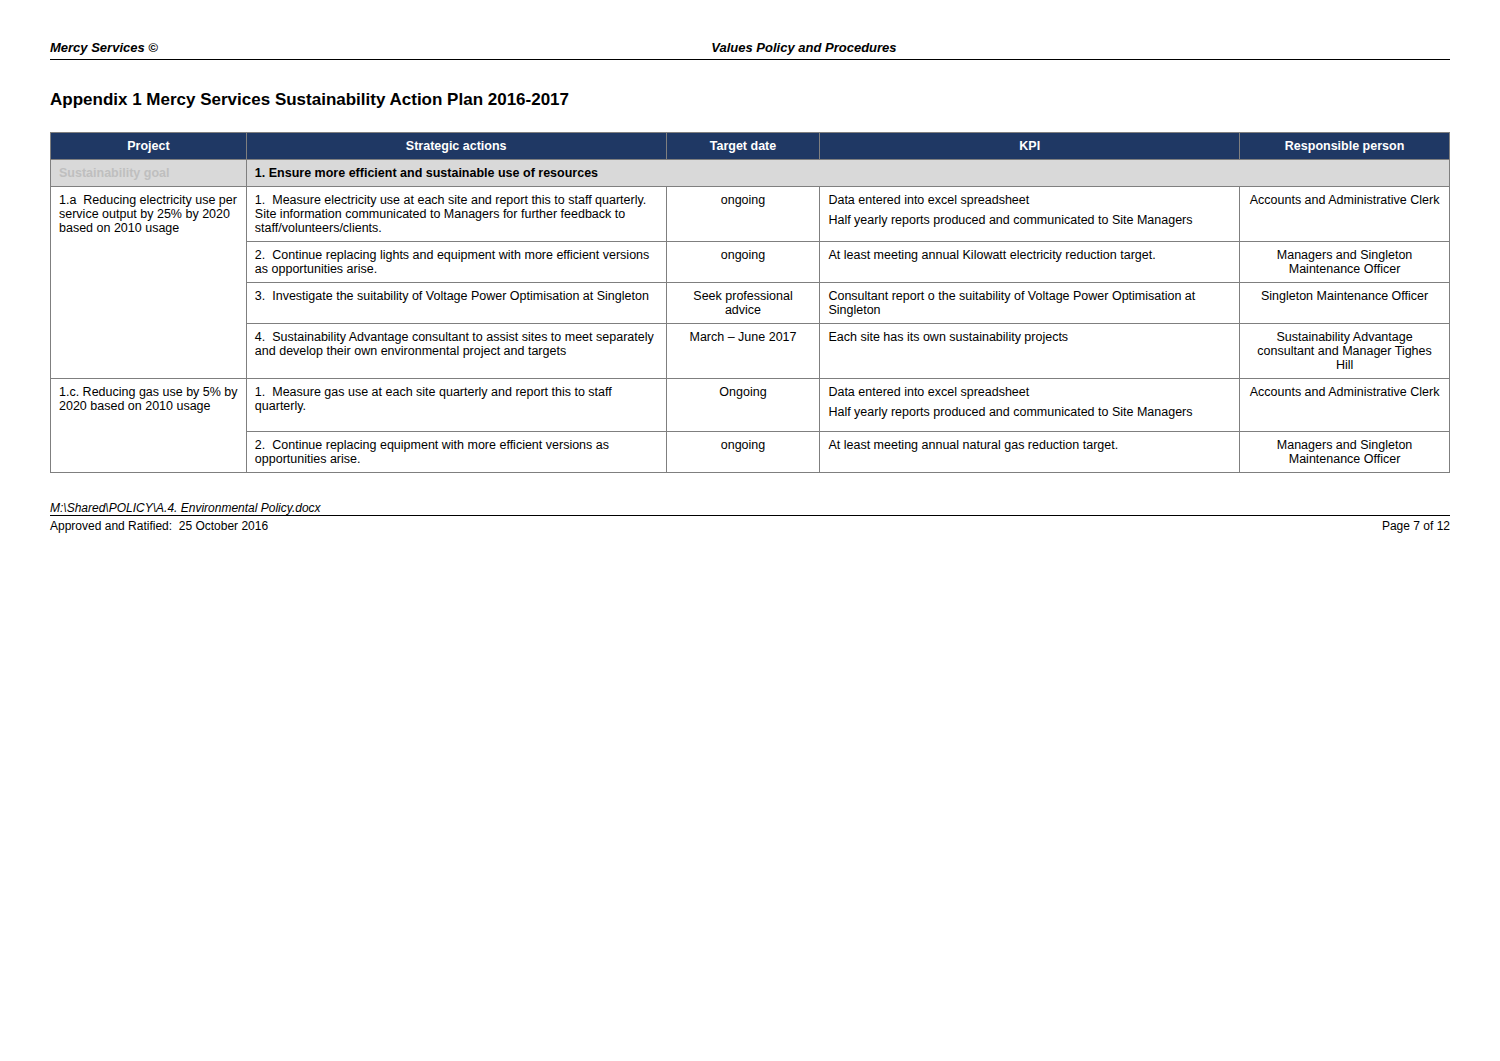Mercy Services ©
Values Policy and Procedures
Appendix 1 Mercy Services Sustainability Action Plan 2016-2017
| Sustainability goal | 1. Ensure more efficient and sustainable use of resources |
| Project | Strategic actions | Target date | KPI | Responsible person |
| 1.a Reducing electricity use per service output by 25% by 2020 based on 2010 usage | 1. Measure electricity use at each site and report this to staff quarterly. Site information communicated to Managers for further feedback to staff/volunteers/clients. | ongoing | Data entered into excel spreadsheet Half yearly reports produced and communicated to Site Managers | Accounts and Administrative Clerk |
| 2. Continue replacing lights and equipment with more efficient versions as opportunities arise. | ongoing | At least meeting annual Kilowatt electricity reduction target. | Managers and Singleton Maintenance Officer |
| 3. Investigate the suitability of Voltage Power Optimisation at Singleton | Seek professional advice | Consultant report o the suitability of Voltage Power Optimisation at Singleton | Singleton Maintenance Officer |
| 4. Sustainability Advantage consultant to assist sites to meet separately and develop their own environmental project and targets | March – June 2017 | Each site has its own sustainability projects | Sustainability Advantage consultant and Manager Tighes Hill |
| 1.c. Reducing gas use by 5% by 2020 based on 2010 usage | 1. Measure gas use at each site quarterly and report this to staff quarterly. | Ongoing | Data entered into excel spreadsheet Half yearly reports produced and communicated to Site Managers | Accounts and Administrative Clerk |
| 2. Continue replacing equipment with more efficient versions as opportunities arise. | ongoing | At least meeting annual natural gas reduction target. | Managers and Singleton Maintenance Officer |
M:\Shared\POLICY\A.4. Environmental Policy.docx
Approved and Ratified: 25 October 2016 Page 7 of 12